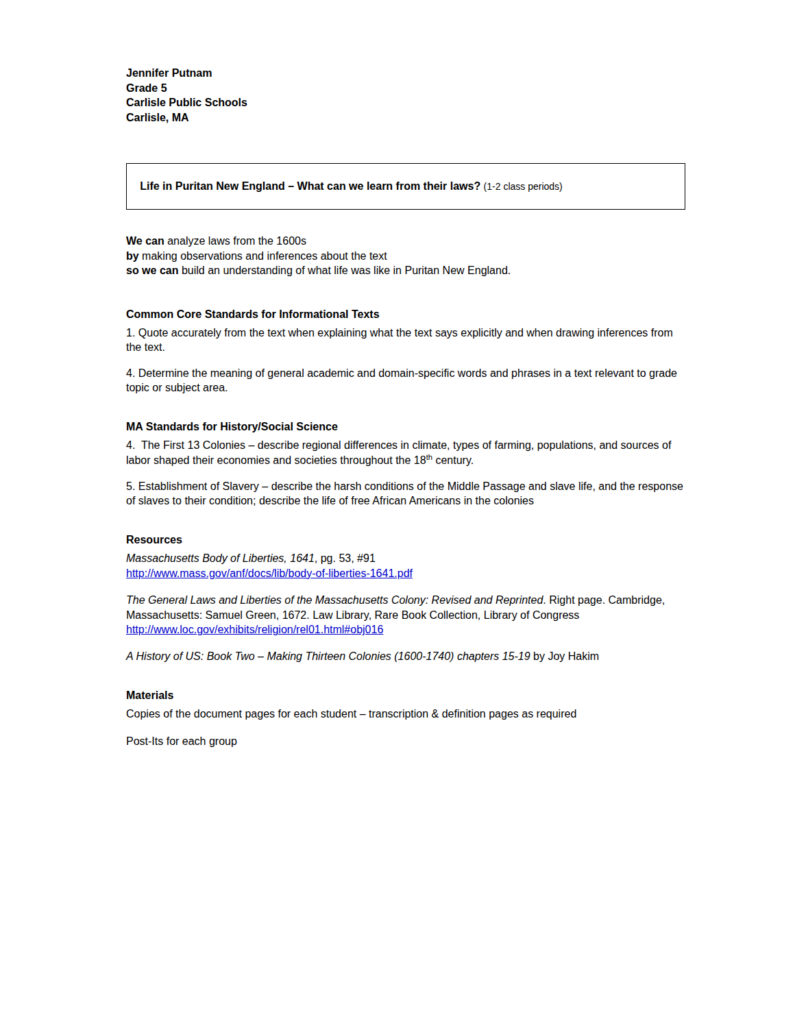Jennifer Putnam
Grade 5
Carlisle Public Schools
Carlisle, MA
Life in Puritan New England – What can we learn from their laws? (1-2 class periods)
We can analyze laws from the 1600s
by making observations and inferences about the text
so we can build an understanding of what life was like in Puritan New England.
Common Core Standards for Informational Texts
1. Quote accurately from the text when explaining what the text says explicitly and when drawing inferences from the text.
4. Determine the meaning of general academic and domain-specific words and phrases in a text relevant to grade topic or subject area.
MA Standards for History/Social Science
4. The First 13 Colonies – describe regional differences in climate, types of farming, populations, and sources of labor shaped their economies and societies throughout the 18th century.
5. Establishment of Slavery – describe the harsh conditions of the Middle Passage and slave life, and the response of slaves to their condition; describe the life of free African Americans in the colonies
Resources
Massachusetts Body of Liberties, 1641, pg. 53, #91
http://www.mass.gov/anf/docs/lib/body-of-liberties-1641.pdf
The General Laws and Liberties of the Massachusetts Colony: Revised and Reprinted. Right page. Cambridge, Massachusetts: Samuel Green, 1672. Law Library, Rare Book Collection, Library of Congress
http://www.loc.gov/exhibits/religion/rel01.html#obj016
A History of US: Book Two – Making Thirteen Colonies (1600-1740) chapters 15-19 by Joy Hakim
Materials
Copies of the document pages for each student – transcription & definition pages as required
Post-Its for each group